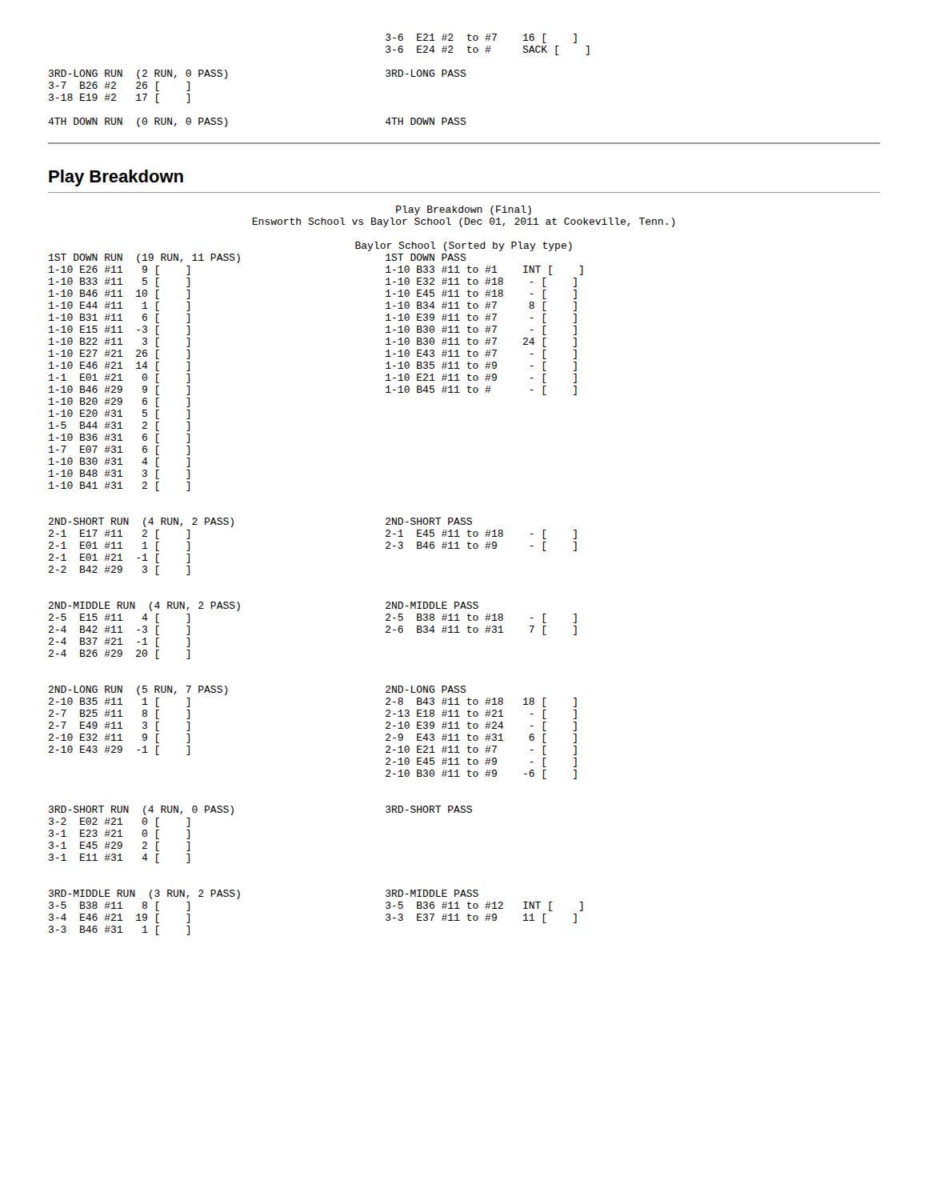3-6  E21 #2  to #7    16 [    ]
                                                      3-6  E24 #2  to #     SACK [    ]

3RD-LONG RUN  (2 RUN, 0 PASS)                         3RD-LONG PASS
3-7  B26 #2   26 [    ]
3-18 E19 #2   17 [    ]

4TH DOWN RUN  (0 RUN, 0 PASS)                         4TH DOWN PASS
Play Breakdown
Play Breakdown (Final)
Ensworth School vs Baylor School (Dec 01, 2011 at Cookeville, Tenn.)

Baylor School (Sorted by Play type)
1ST DOWN RUN  (19 RUN, 11 PASS)                       1ST DOWN PASS
1-10 E26 #11   9 [    ]                               1-10 B33 #11 to #1    INT [    ]
1-10 B33 #11   5 [    ]                               1-10 E32 #11 to #18    - [    ]
1-10 B46 #11  10 [    ]                               1-10 E45 #11 to #18    - [    ]
1-10 E44 #11   1 [    ]                               1-10 B34 #11 to #7     8 [    ]
1-10 B31 #11   6 [    ]                               1-10 E39 #11 to #7     - [    ]
1-10 E15 #11  -3 [    ]                               1-10 B30 #11 to #7     - [    ]
1-10 B22 #11   3 [    ]                               1-10 B30 #11 to #7    24 [    ]
1-10 E27 #21  26 [    ]                               1-10 E43 #11 to #7     - [    ]
1-10 E46 #21  14 [    ]                               1-10 B35 #11 to #9     - [    ]
1-1  E01 #21   0 [    ]                               1-10 E21 #11 to #9     - [    ]
1-10 B46 #29   9 [    ]                               1-10 B45 #11 to #      - [    ]
1-10 B20 #29   6 [    ]
1-10 E20 #31   5 [    ]
1-5  B44 #31   2 [    ]
1-10 B36 #31   6 [    ]
1-7  E07 #31   6 [    ]
1-10 B30 #31   4 [    ]
1-10 B48 #31   3 [    ]
1-10 B41 #31   2 [    ]


2ND-SHORT RUN  (4 RUN, 2 PASS)                        2ND-SHORT PASS
2-1  E17 #11   2 [    ]                               2-1  E45 #11 to #18    - [    ]
2-1  E01 #11   1 [    ]                               2-3  B46 #11 to #9     - [    ]
2-1  E01 #21  -1 [    ]
2-2  B42 #29   3 [    ]


2ND-MIDDLE RUN  (4 RUN, 2 PASS)                       2ND-MIDDLE PASS
2-5  E15 #11   4 [    ]                               2-5  B38 #11 to #18    - [    ]
2-4  B42 #11  -3 [    ]                               2-6  B34 #11 to #31    7 [    ]
2-4  B37 #21  -1 [    ]
2-4  B26 #29  20 [    ]


2ND-LONG RUN  (5 RUN, 7 PASS)                         2ND-LONG PASS
2-10 B35 #11   1 [    ]                               2-8  B43 #11 to #18   18 [    ]
2-7  B25 #11   8 [    ]                               2-13 E18 #11 to #21    - [    ]
2-7  E49 #11   3 [    ]                               2-10 E39 #11 to #24    - [    ]
2-10 E32 #11   9 [    ]                               2-9  E43 #11 to #31    6 [    ]
2-10 E43 #29  -1 [    ]                               2-10 E21 #11 to #7     - [    ]
                                                      2-10 E45 #11 to #9     - [    ]
                                                      2-10 B30 #11 to #9    -6 [    ]


3RD-SHORT RUN  (4 RUN, 0 PASS)                        3RD-SHORT PASS
3-2  E02 #21   0 [    ]
3-1  E23 #21   0 [    ]
3-1  E45 #29   2 [    ]
3-1  E11 #31   4 [    ]


3RD-MIDDLE RUN  (3 RUN, 2 PASS)                       3RD-MIDDLE PASS
3-5  B38 #11   8 [    ]                               3-5  B36 #11 to #12   INT [    ]
3-4  E46 #21  19 [    ]                               3-3  E37 #11 to #9    11 [    ]
3-3  B46 #31   1 [    ]